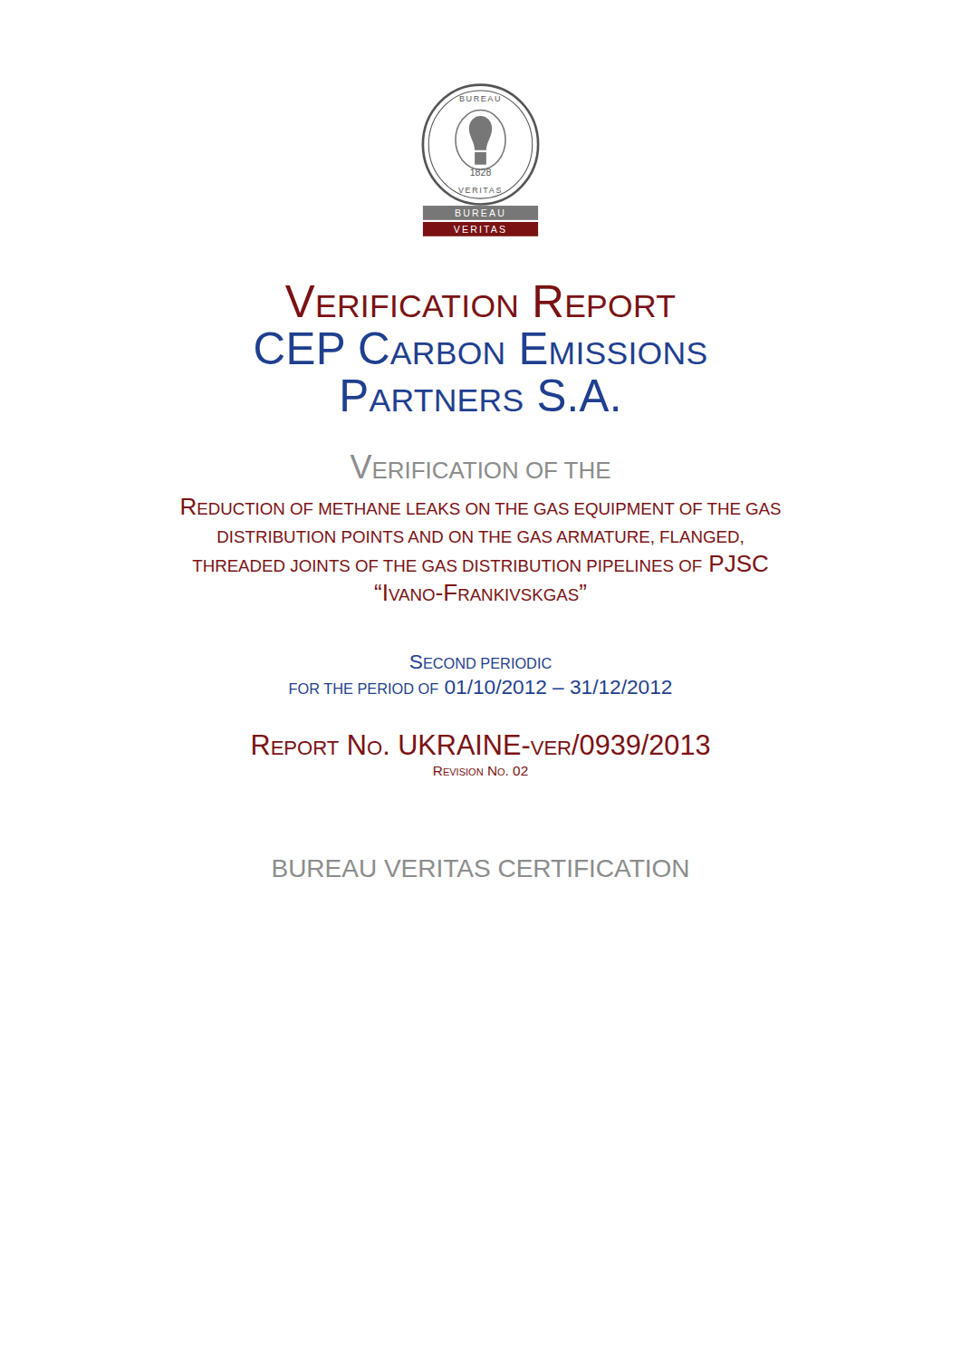VERIFICATION REPORT
CEP CARBON EMISSIONS
PARTNERS S.A.
VERIFICATION OF THE
REDUCTION OF METHANE LEAKS ON THE GAS EQUIPMENT OF THE GAS DISTRIBUTION POINTS AND ON THE GAS ARMATURE, FLANGED, THREADED JOINTS OF THE GAS DISTRIBUTION PIPELINES OF PJSC “IVANO-FRANKIVSKGAS”
SECOND PERIODIC
FOR THE PERIOD OF 01/10/2012 – 31/12/2012
REPORT NO. UKRAINE-VER/0939/2013
REVISION NO. 02
BUREAU VERITAS CERTIFICATION